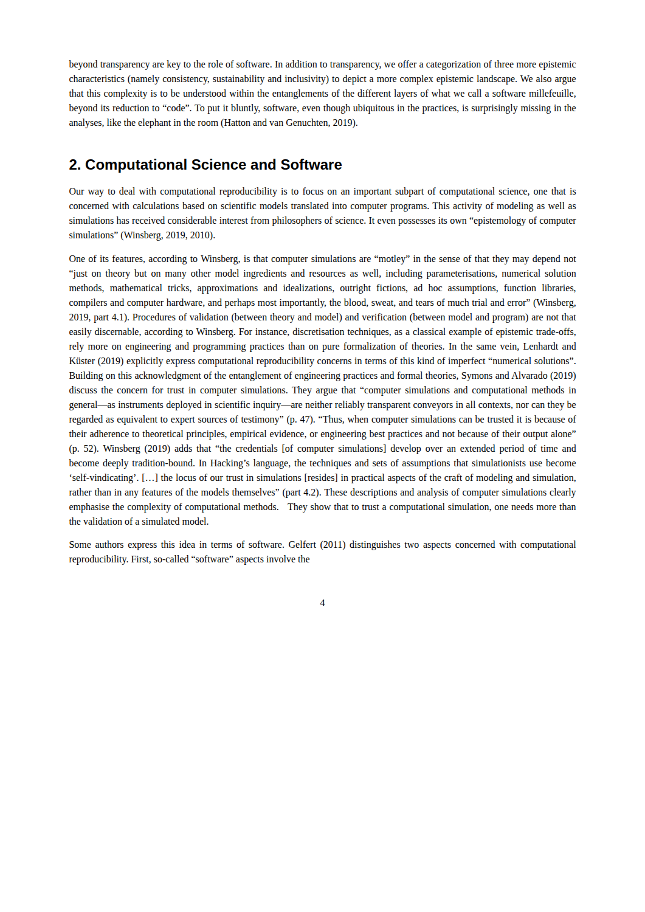beyond transparency are key to the role of software. In addition to transparency, we offer a categorization of three more epistemic characteristics (namely consistency, sustainability and inclusivity) to depict a more complex epistemic landscape. We also argue that this complexity is to be understood within the entanglements of the different layers of what we call a software millefeuille, beyond its reduction to “code”. To put it bluntly, software, even though ubiquitous in the practices, is surprisingly missing in the analyses, like the elephant in the room (Hatton and van Genuchten, 2019).
2. Computational Science and Software
Our way to deal with computational reproducibility is to focus on an important subpart of computational science, one that is concerned with calculations based on scientific models translated into computer programs. This activity of modeling as well as simulations has received considerable interest from philosophers of science. It even possesses its own “epistemology of computer simulations” (Winsberg, 2019, 2010).
One of its features, according to Winsberg, is that computer simulations are “motley” in the sense of that they may depend not “just on theory but on many other model ingredients and resources as well, including parameterisations, numerical solution methods, mathematical tricks, approximations and idealizations, outright fictions, ad hoc assumptions, function libraries, compilers and computer hardware, and perhaps most importantly, the blood, sweat, and tears of much trial and error” (Winsberg, 2019, part 4.1). Procedures of validation (between theory and model) and verification (between model and program) are not that easily discernable, according to Winsberg. For instance, discretisation techniques, as a classical example of epistemic trade-offs, rely more on engineering and programming practices than on pure formalization of theories. In the same vein, Lenhardt and Küster (2019) explicitly express computational reproducibility concerns in terms of this kind of imperfect “numerical solutions”. Building on this acknowledgment of the entanglement of engineering practices and formal theories, Symons and Alvarado (2019) discuss the concern for trust in computer simulations. They argue that “computer simulations and computational methods in general—as instruments deployed in scientific inquiry—are neither reliably transparent conveyors in all contexts, nor can they be regarded as equivalent to expert sources of testimony” (p. 47). “Thus, when computer simulations can be trusted it is because of their adherence to theoretical principles, empirical evidence, or engineering best practices and not because of their output alone” (p. 52). Winsberg (2019) adds that “the credentials [of computer simulations] develop over an extended period of time and become deeply tradition-bound. In Hacking’s language, the techniques and sets of assumptions that simulationists use become ‘self-vindicating’. […] the locus of our trust in simulations [resides] in practical aspects of the craft of modeling and simulation, rather than in any features of the models themselves” (part 4.2). These descriptions and analysis of computer simulations clearly emphasise the complexity of computational methods. They show that to trust a computational simulation, one needs more than the validation of a simulated model.
Some authors express this idea in terms of software. Gelfert (2011) distinguishes two aspects concerned with computational reproducibility. First, so-called “software” aspects involve the
4